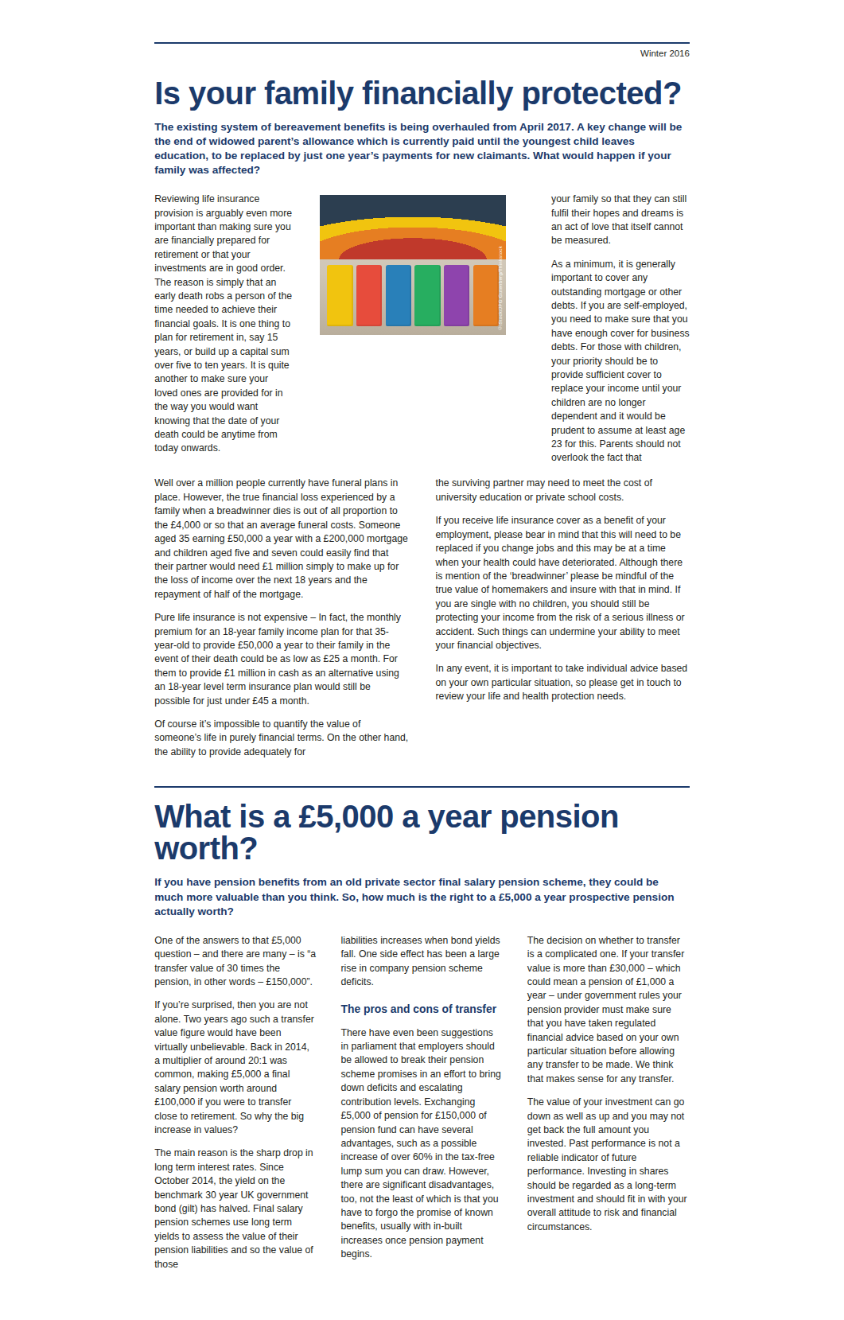Winter 2016
Is your family financially protected?
The existing system of bereavement benefits is being overhauled from April 2017. A key change will be the end of widowed parent’s allowance which is currently paid until the youngest child leaves education, to be replaced by just one year’s payments for new claimants. What would happen if your family was affected?
Reviewing life insurance provision is arguably even more important than making sure you are financially prepared for retirement or that your investments are in good order. The reason is simply that an early death robs a person of the time needed to achieve their financial goals. It is one thing to plan for retirement in, say 15 years, or build up a capital sum over five to ten years. It is quite another to make sure your loved ones are provided for in the way you would want knowing that the date of your death could be anytime from today onwards.
©iStock/JPG Gutenberg/Thinkstock
your family so that they can still fulfil their hopes and dreams is an act of love that itself cannot be measured.
As a minimum, it is generally important to cover any outstanding mortgage or other debts. If you are self-employed, you need to make sure that you have enough cover for business debts. For those with children, your priority should be to provide sufficient cover to replace your income until your children are no longer dependent and it would be prudent to assume at least age 23 for this. Parents should not overlook the fact that
Well over a million people currently have funeral plans in place. However, the true financial loss experienced by a family when a breadwinner dies is out of all proportion to the £4,000 or so that an average funeral costs. Someone aged 35 earning £50,000 a year with a £200,000 mortgage and children aged five and seven could easily find that their partner would need £1 million simply to make up for the loss of income over the next 18 years and the repayment of half of the mortgage.
Pure life insurance is not expensive – In fact, the monthly premium for an 18-year family income plan for that 35-year-old to provide £50,000 a year to their family in the event of their death could be as low as £25 a month. For them to provide £1 million in cash as an alternative using an 18-year level term insurance plan would still be possible for just under £45 a month.
Of course it’s impossible to quantify the value of someone’s life in purely financial terms. On the other hand, the ability to provide adequately for
the surviving partner may need to meet the cost of university education or private school costs.
If you receive life insurance cover as a benefit of your employment, please bear in mind that this will need to be replaced if you change jobs and this may be at a time when your health could have deteriorated. Although there is mention of the ‘breadwinner’ please be mindful of the true value of homemakers and insure with that in mind. If you are single with no children, you should still be protecting your income from the risk of a serious illness or accident. Such things can undermine your ability to meet your financial objectives.
In any event, it is important to take individual advice based on your own particular situation, so please get in touch to review your life and health protection needs.
What is a £5,000 a year pension worth?
If you have pension benefits from an old private sector final salary pension scheme, they could be much more valuable than you think. So, how much is the right to a £5,000 a year prospective pension actually worth?
One of the answers to that £5,000 question – and there are many – is “a transfer value of 30 times the pension, in other words – £150,000”.
If you’re surprised, then you are not alone. Two years ago such a transfer value figure would have been virtually unbelievable. Back in 2014, a multiplier of around 20:1 was common, making £5,000 a final salary pension worth around £100,000 if you were to transfer close to retirement. So why the big increase in values?
The main reason is the sharp drop in long term interest rates. Since October 2014, the yield on the benchmark 30 year UK government bond (gilt) has halved. Final salary pension schemes use long term yields to assess the value of their pension liabilities and so the value of those
liabilities increases when bond yields fall. One side effect has been a large rise in company pension scheme deficits.
The pros and cons of transfer
There have even been suggestions in parliament that employers should be allowed to break their pension scheme promises in an effort to bring down deficits and escalating contribution levels. Exchanging £5,000 of pension for £150,000 of pension fund can have several advantages, such as a possible increase of over 60% in the tax-free lump sum you can draw. However, there are significant disadvantages, too, not the least of which is that you have to forgo the promise of known benefits, usually with in-built increases once pension payment begins.
The decision on whether to transfer is a complicated one. If your transfer value is more than £30,000 – which could mean a pension of £1,000 a year – under government rules your pension provider must make sure that you have taken regulated financial advice based on your own particular situation before allowing any transfer to be made. We think that makes sense for any transfer.
The value of your investment can go down as well as up and you may not get back the full amount you invested. Past performance is not a reliable indicator of future performance. Investing in shares should be regarded as a long-term investment and should fit in with your overall attitude to risk and financial circumstances.